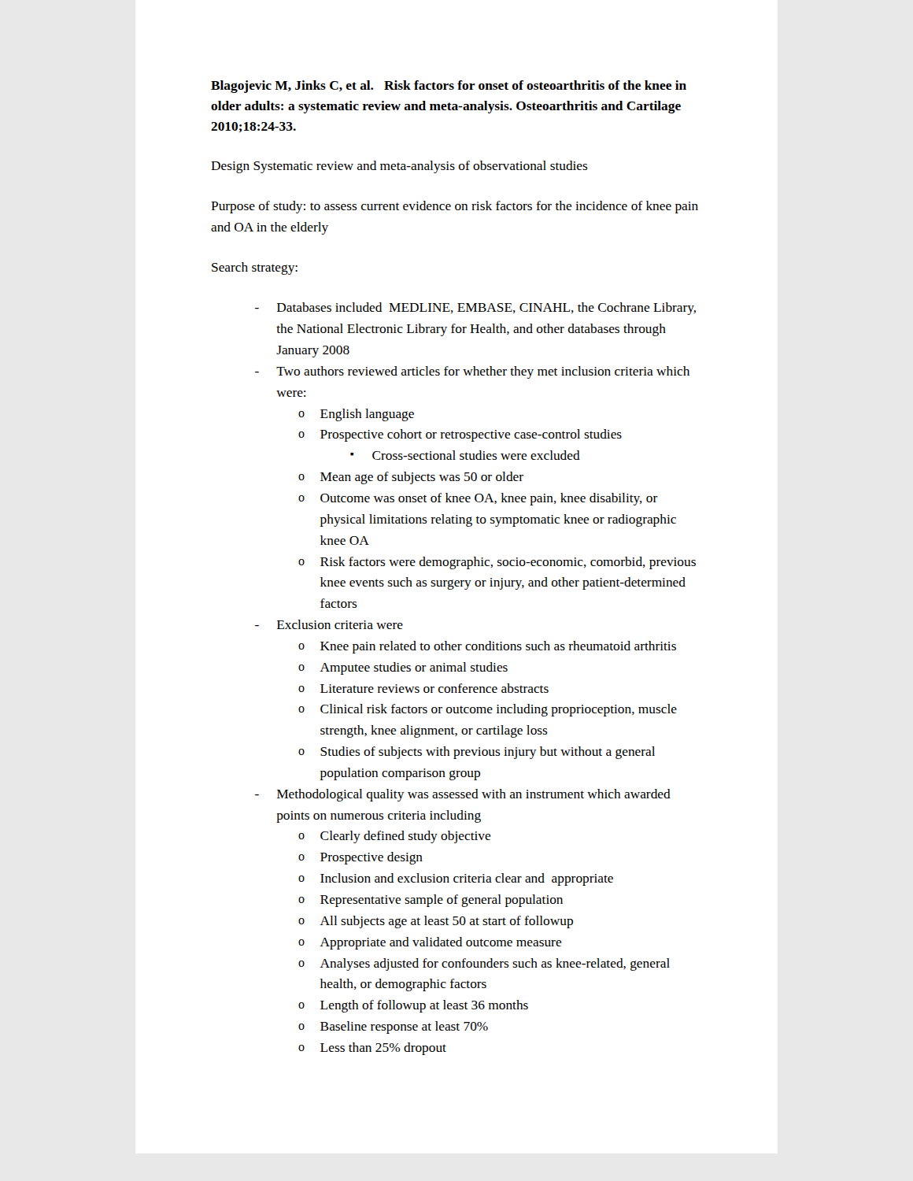Blagojevic M, Jinks C, et al. Risk factors for onset of osteoarthritis of the knee in older adults: a systematic review and meta-analysis. Osteoarthritis and Cartilage 2010;18:24-33.
Design Systematic review and meta-analysis of observational studies
Purpose of study: to assess current evidence on risk factors for the incidence of knee pain and OA in the elderly
Search strategy:
Databases included MEDLINE, EMBASE, CINAHL, the Cochrane Library, the National Electronic Library for Health, and other databases through January 2008
Two authors reviewed articles for whether they met inclusion criteria which were:
English language
Prospective cohort or retrospective case-control studies
Cross-sectional studies were excluded
Mean age of subjects was 50 or older
Outcome was onset of knee OA, knee pain, knee disability, or physical limitations relating to symptomatic knee or radiographic knee OA
Risk factors were demographic, socio-economic, comorbid, previous knee events such as surgery or injury, and other patient-determined factors
Exclusion criteria were
Knee pain related to other conditions such as rheumatoid arthritis
Amputee studies or animal studies
Literature reviews or conference abstracts
Clinical risk factors or outcome including proprioception, muscle strength, knee alignment, or cartilage loss
Studies of subjects with previous injury but without a general population comparison group
Methodological quality was assessed with an instrument which awarded points on numerous criteria including
Clearly defined study objective
Prospective design
Inclusion and exclusion criteria clear and appropriate
Representative sample of general population
All subjects age at least 50 at start of followup
Appropriate and validated outcome measure
Analyses adjusted for confounders such as knee-related, general health, or demographic factors
Length of followup at least 36 months
Baseline response at least 70%
Less than 25% dropout